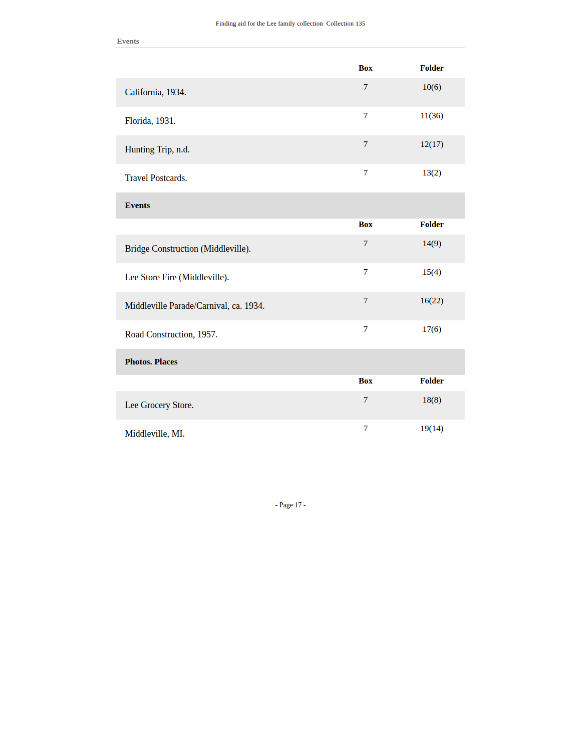Finding aid for the Lee family collection Collection 135
Events
| | Box | Folder |
| --- | --- | --- |
| California, 1934. | 7 | 10(6) |
| Florida, 1931. | 7 | 11(36) |
| Hunting Trip, n.d. | 7 | 12(17) |
| Travel Postcards. | 7 | 13(2) |
| Events |
| | Box | Folder |
| Bridge Construction (Middleville). | 7 | 14(9) |
| Lee Store Fire (Middleville). | 7 | 15(4) |
| Middleville Parade/Carnival, ca. 1934. | 7 | 16(22) |
| Road Construction, 1957. | 7 | 17(6) |
| Photos. Places |
| | Box | Folder |
| Lee Grocery Store. | 7 | 18(8) |
| Middleville, MI. | 7 | 19(14) |
- Page 17 -